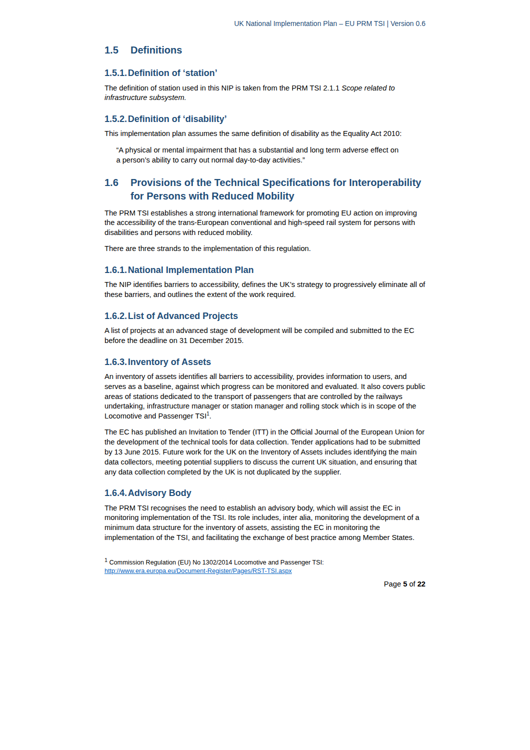UK National Implementation Plan – EU PRM TSI | Version 0.6
1.5 Definitions
1.5.1. Definition of ‘station’
The definition of station used in this NIP is taken from the PRM TSI 2.1.1 Scope related to infrastructure subsystem.
1.5.2. Definition of ‘disability’
This implementation plan assumes the same definition of disability as the Equality Act 2010:
“A physical or mental impairment that has a substantial and long term adverse effect on a person’s ability to carry out normal day-to-day activities.”
1.6 Provisions of the Technical Specifications for Interoperability for Persons with Reduced Mobility
The PRM TSI establishes a strong international framework for promoting EU action on improving the accessibility of the trans-European conventional and high-speed rail system for persons with disabilities and persons with reduced mobility.
There are three strands to the implementation of this regulation.
1.6.1. National Implementation Plan
The NIP identifies barriers to accessibility, defines the UK’s strategy to progressively eliminate all of these barriers, and outlines the extent of the work required.
1.6.2. List of Advanced Projects
A list of projects at an advanced stage of development will be compiled and submitted to the EC before the deadline on 31 December 2015.
1.6.3. Inventory of Assets
An inventory of assets identifies all barriers to accessibility, provides information to users, and serves as a baseline, against which progress can be monitored and evaluated. It also covers public areas of stations dedicated to the transport of passengers that are controlled by the railways undertaking, infrastructure manager or station manager and rolling stock which is in scope of the Locomotive and Passenger TSI1.
The EC has published an Invitation to Tender (ITT) in the Official Journal of the European Union for the development of the technical tools for data collection. Tender applications had to be submitted by 13 June 2015. Future work for the UK on the Inventory of Assets includes identifying the main data collectors, meeting potential suppliers to discuss the current UK situation, and ensuring that any data collection completed by the UK is not duplicated by the supplier.
1.6.4. Advisory Body
The PRM TSI recognises the need to establish an advisory body, which will assist the EC in monitoring implementation of the TSI. Its role includes, inter alia, monitoring the development of a minimum data structure for the inventory of assets, assisting the EC in monitoring the implementation of the TSI, and facilitating the exchange of best practice among Member States.
1 Commission Regulation (EU) No 1302/2014 Locomotive and Passenger TSI:
http://www.era.europa.eu/Document-Register/Pages/RST-TSI.aspx
Page 5 of 22